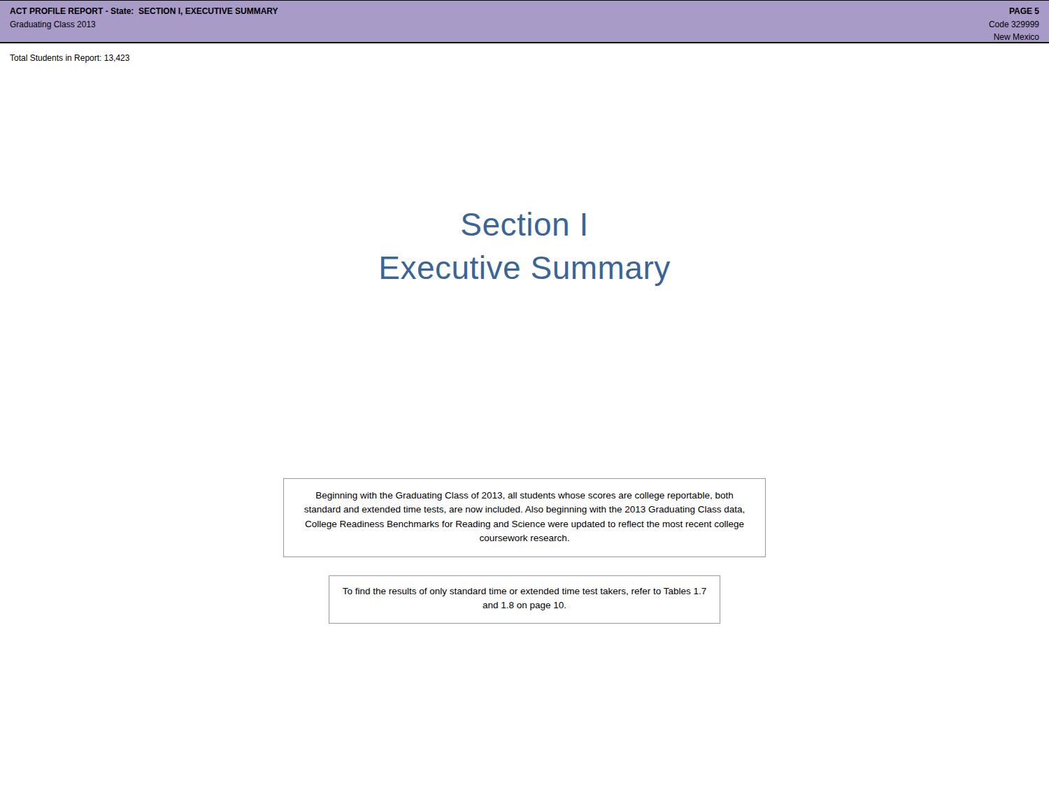ACT PROFILE REPORT - State: SECTION I, EXECUTIVE SUMMARY
Graduating Class 2013
PAGE 5
Code 329999
New Mexico
Total Students in Report: 13,423
Section I
Executive Summary
Beginning with the Graduating Class of 2013, all students whose scores are college reportable, both standard and extended time tests, are now included. Also beginning with the 2013 Graduating Class data, College Readiness Benchmarks for Reading and Science were updated to reflect the most recent college coursework research.
To find the results of only standard time or extended time test takers, refer to Tables 1.7 and 1.8 on page 10.